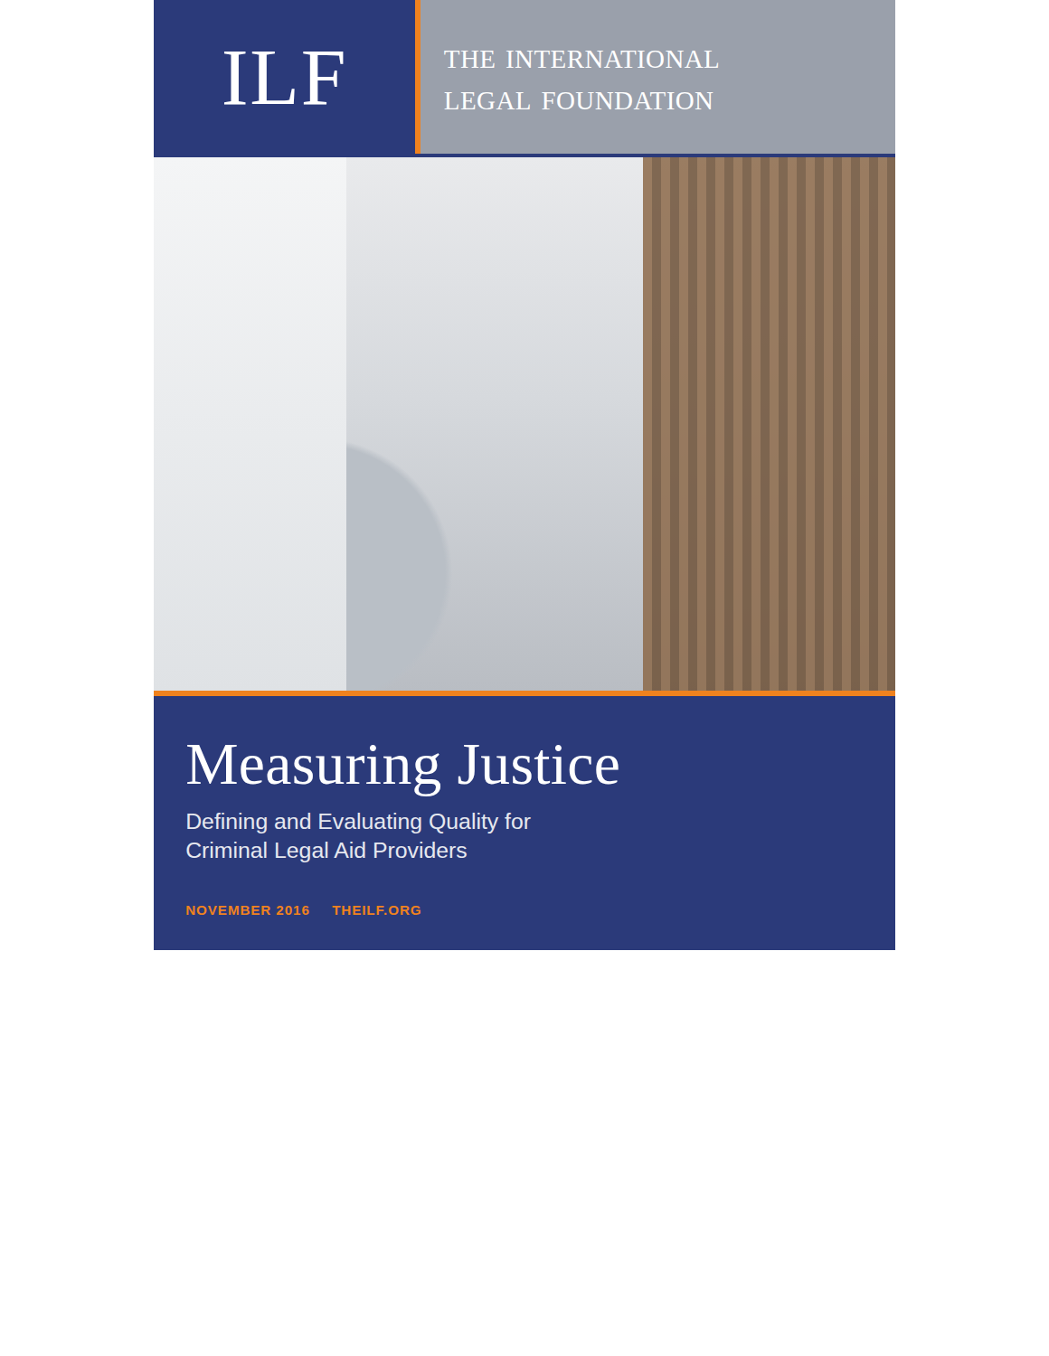ILF
The International
Legal Foundation
Cover photograph
Measuring Justice
Defining and Evaluating Quality for Criminal Legal Aid Providers
NOVEMBER 2016 THEILF.ORG